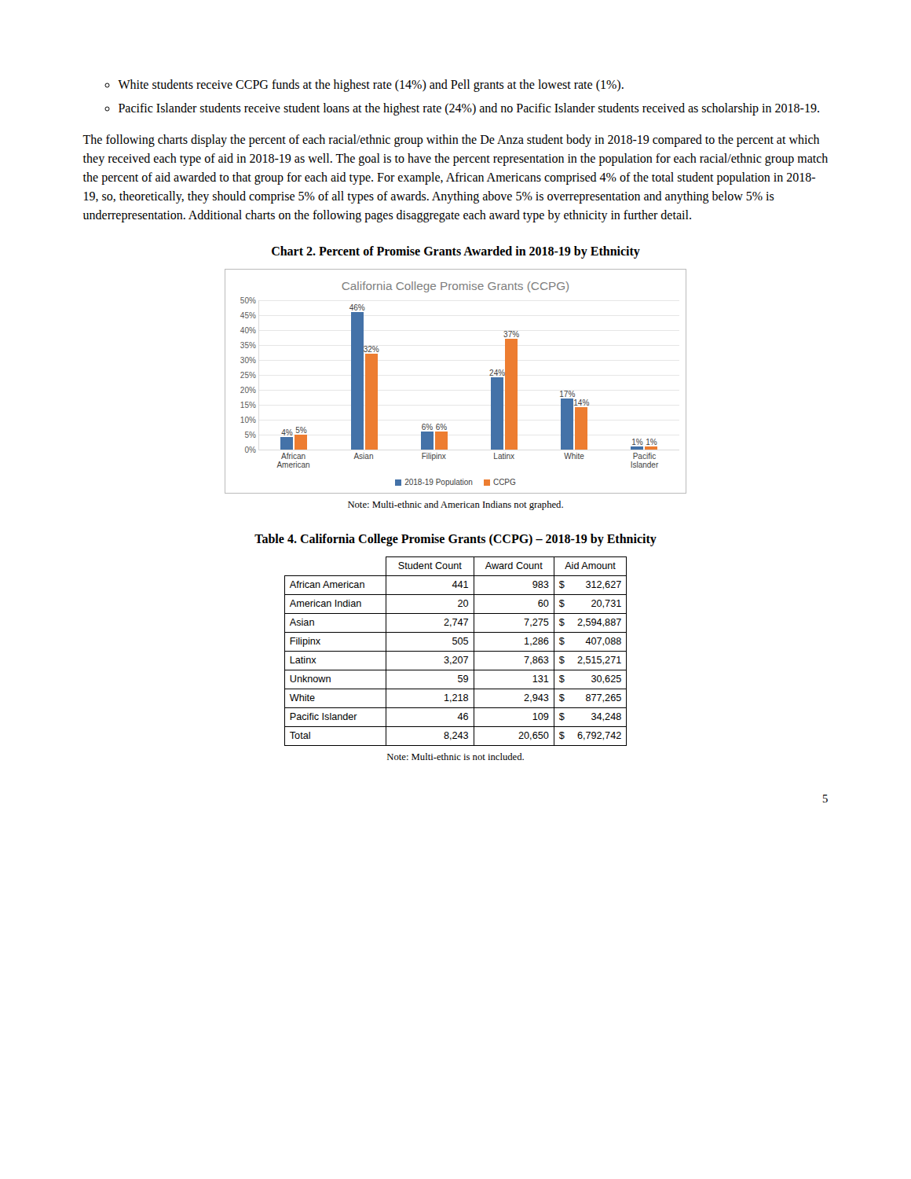White students receive CCPG funds at the highest rate (14%) and Pell grants at the lowest rate (1%).
Pacific Islander students receive student loans at the highest rate (24%) and no Pacific Islander students received as scholarship in 2018-19.
The following charts display the percent of each racial/ethnic group within the De Anza student body in 2018-19 compared to the percent at which they received each type of aid in 2018-19 as well. The goal is to have the percent representation in the population for each racial/ethnic group match the percent of aid awarded to that group for each aid type. For example, African Americans comprised 4% of the total student population in 2018-19, so, theoretically, they should comprise 5% of all types of awards. Anything above 5% is overrepresentation and anything below 5% is underrepresentation. Additional charts on the following pages disaggregate each award type by ethnicity in further detail.
Chart 2. Percent of Promise Grants Awarded in 2018-19 by Ethnicity
California College Promise Grants (CCPG)
50% 45% 40% 35% 30% 25% 20% 15% 10% 5% 0%
4%
5%
46%
32%
6%
6%
24%
37%
17%
14%
1%
1%
African
American
Asian
Filipinx
Latinx
White
Pacific
Islander
2018-19 Population
CCPG
Note: Multi-ethnic and American Indians not graphed.
Table 4. California College Promise Grants (CCPG) – 2018-19 by Ethnicity
| | Student Count | Award Count | Aid Amount |
| --- | --- | --- | --- |
| African American | 441 | 983 | $ | 312,627 |
| American Indian | 20 | 60 | $ | 20,731 |
| Asian | 2,747 | 7,275 | $ | 2,594,887 |
| Filipinx | 505 | 1,286 | $ | 407,088 |
| Latinx | 3,207 | 7,863 | $ | 2,515,271 |
| Unknown | 59 | 131 | $ | 30,625 |
| White | 1,218 | 2,943 | $ | 877,265 |
| Pacific Islander | 46 | 109 | $ | 34,248 |
| Total | 8,243 | 20,650 | $ | 6,792,742 |
Note: Multi-ethnic is not included.
5